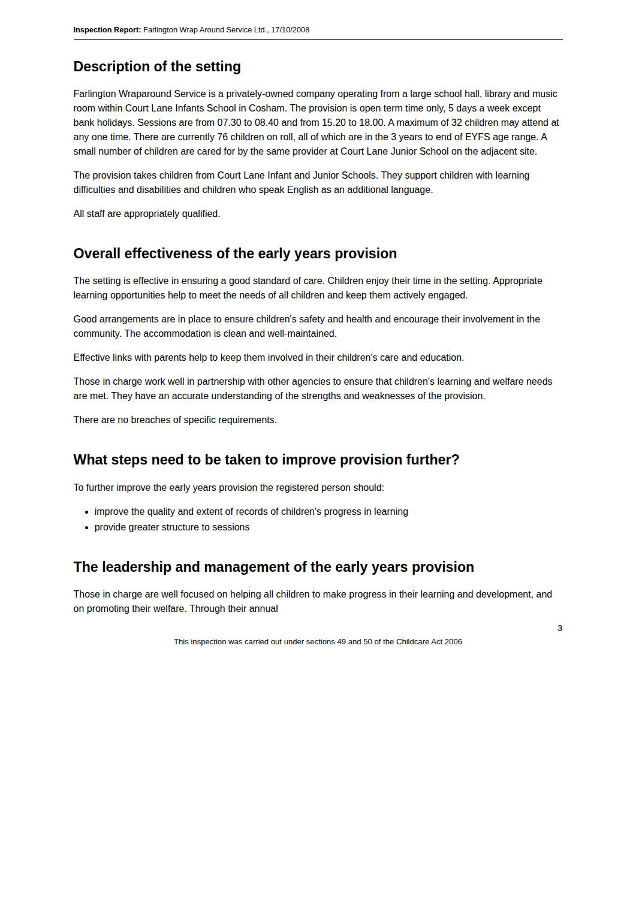Inspection Report: Farlington Wrap Around Service Ltd., 17/10/2008
Description of the setting
Farlington Wraparound Service is a privately-owned company operating from a large school hall, library and music room within Court Lane Infants School in Cosham. The provision is open term time only, 5 days a week except bank holidays. Sessions are from 07.30 to 08.40 and from 15.20 to 18.00. A maximum of 32 children may attend at any one time. There are currently 76 children on roll, all of which are in the 3 years to end of EYFS age range. A small number of children are cared for by the same provider at Court Lane Junior School on the adjacent site.
The provision takes children from Court Lane Infant and Junior Schools. They support children with learning difficulties and disabilities and children who speak English as an additional language.
All staff are appropriately qualified.
Overall effectiveness of the early years provision
The setting is effective in ensuring a good standard of care. Children enjoy their time in the setting. Appropriate learning opportunities help to meet the needs of all children and keep them actively engaged.
Good arrangements are in place to ensure children's safety and health and encourage their involvement in the community. The accommodation is clean and well-maintained.
Effective links with parents help to keep them involved in their children's care and education.
Those in charge work well in partnership with other agencies to ensure that children's learning and welfare needs are met. They have an accurate understanding of the strengths and weaknesses of the provision.
There are no breaches of specific requirements.
What steps need to be taken to improve provision further?
To further improve the early years provision the registered person should:
improve the quality and extent of records of children's progress in learning
provide greater structure to sessions
The leadership and management of the early years provision
Those in charge are well focused on helping all children to make progress in their learning and development, and on promoting their welfare. Through their annual
3 This inspection was carried out under sections 49 and 50 of the Childcare Act 2006